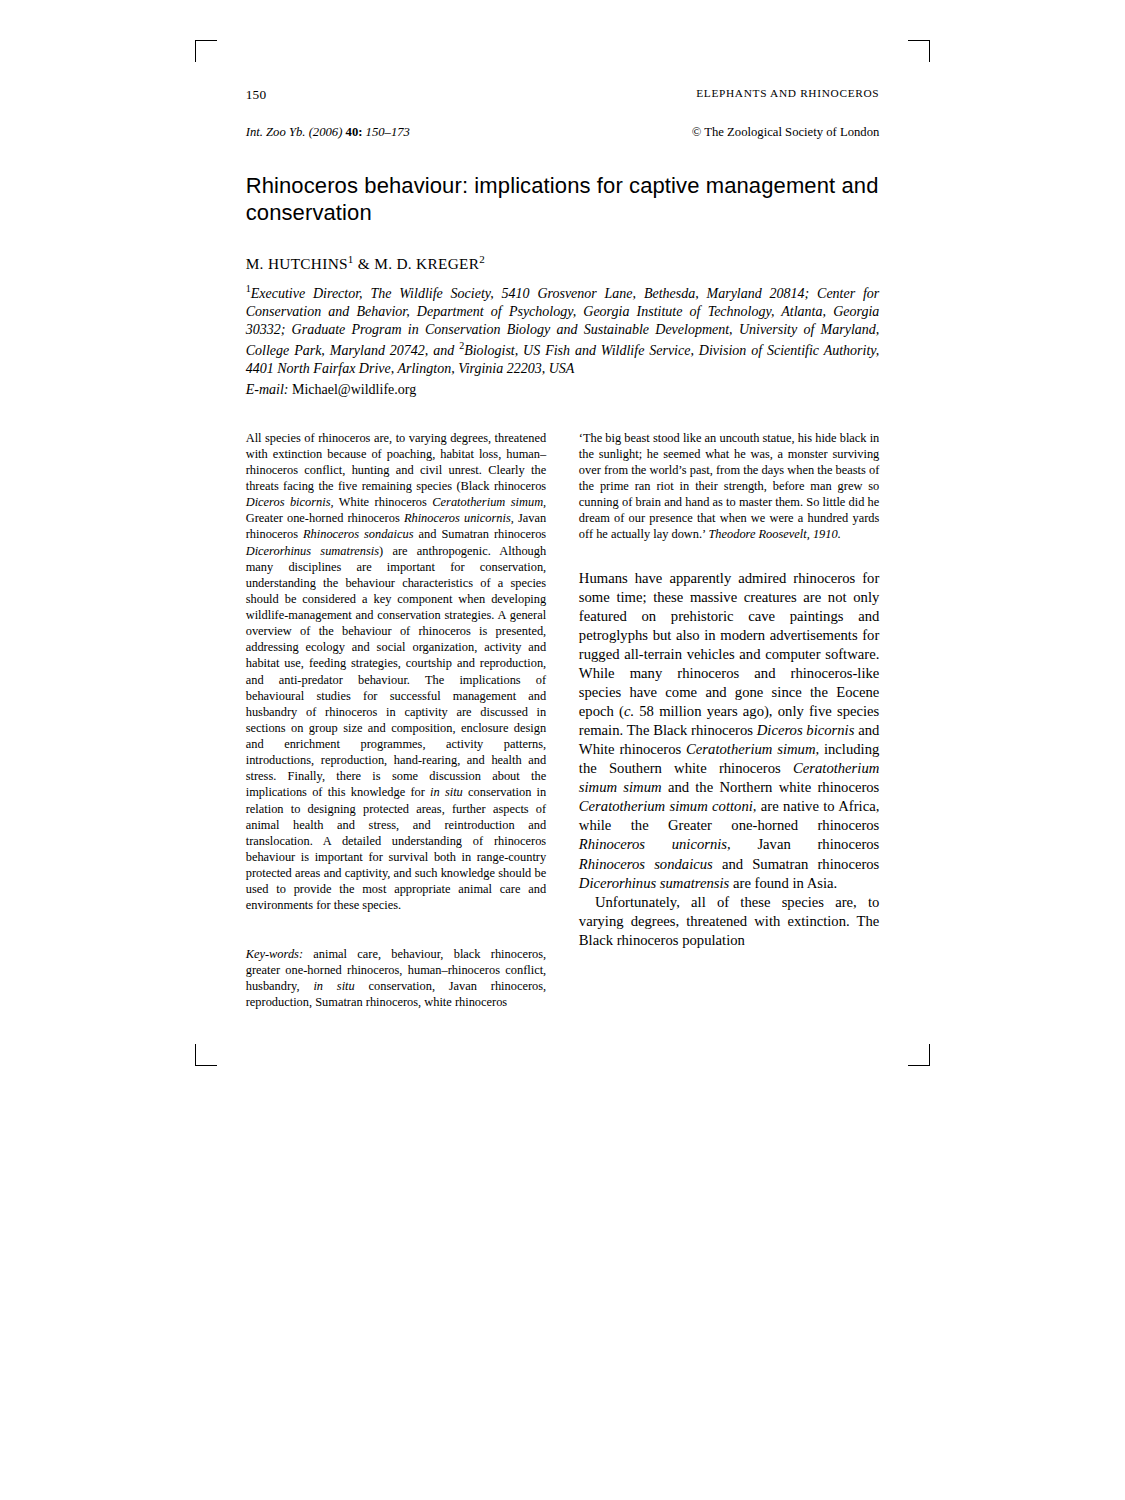150 ELEPHANTS AND RHINOCEROS
Int. Zoo Yb. (2006) 40: 150–173 © The Zoological Society of London
Rhinoceros behaviour: implications for captive management and conservation
M. HUTCHINS1 & M. D. KREGER2
1Executive Director, The Wildlife Society, 5410 Grosvenor Lane, Bethesda, Maryland 20814; Center for Conservation and Behavior, Department of Psychology, Georgia Institute of Technology, Atlanta, Georgia 30332; Graduate Program in Conservation Biology and Sustainable Development, University of Maryland, College Park, Maryland 20742, and 2Biologist, US Fish and Wildlife Service, Division of Scientific Authority, 4401 North Fairfax Drive, Arlington, Virginia 22203, USA
E-mail: Michael@wildlife.org
All species of rhinoceros are, to varying degrees, threatened with extinction because of poaching, habitat loss, human–rhinoceros conflict, hunting and civil unrest. Clearly the threats facing the five remaining species (Black rhinoceros Diceros bicornis, White rhinoceros Ceratotherium simum, Greater one-horned rhinoceros Rhinoceros unicornis, Javan rhinoceros Rhinoceros sondaicus and Sumatran rhinoceros Dicerorhinus sumatrensis) are anthropogenic. Although many disciplines are important for conservation, understanding the behaviour characteristics of a species should be considered a key component when developing wildlife-management and conservation strategies. A general overview of the behaviour of rhinoceros is presented, addressing ecology and social organization, activity and habitat use, feeding strategies, courtship and reproduction, and anti-predator behaviour. The implications of behavioural studies for successful management and husbandry of rhinoceros in captivity are discussed in sections on group size and composition, enclosure design and enrichment programmes, activity patterns, introductions, reproduction, hand-rearing, and health and stress. Finally, there is some discussion about the implications of this knowledge for in situ conservation in relation to designing protected areas, further aspects of animal health and stress, and reintroduction and translocation. A detailed understanding of rhinoceros behaviour is important for survival both in range-country protected areas and captivity, and such knowledge should be used to provide the most appropriate animal care and environments for these species.
Key-words: animal care, behaviour, black rhinoceros, greater one-horned rhinoceros, human–rhinoceros conflict, husbandry, in situ conservation, Javan rhinoceros, reproduction, Sumatran rhinoceros, white rhinoceros
‘The big beast stood like an uncouth statue, his hide black in the sunlight; he seemed what he was, a monster surviving over from the world’s past, from the days when the beasts of the prime ran riot in their strength, before man grew so cunning of brain and hand as to master them. So little did he dream of our presence that when we were a hundred yards off he actually lay down.’ Theodore Roosevelt, 1910.
Humans have apparently admired rhinoceros for some time; these massive creatures are not only featured on prehistoric cave paintings and petroglyphs but also in modern advertisements for rugged all-terrain vehicles and computer software. While many rhinoceros and rhinoceros-like species have come and gone since the Eocene epoch (c. 58 million years ago), only five species remain. The Black rhinoceros Diceros bicornis and White rhinoceros Ceratotherium simum, including the Southern white rhinoceros Ceratotherium simum simum and the Northern white rhinoceros Ceratotherium simum cottoni, are native to Africa, while the Greater one-horned rhinoceros Rhinoceros unicornis, Javan rhinoceros Rhinoceros sondaicus and Sumatran rhinoceros Dicerorhinus sumatrensis are found in Asia.
Unfortunately, all of these species are, to varying degrees, threatened with extinction. The Black rhinoceros population